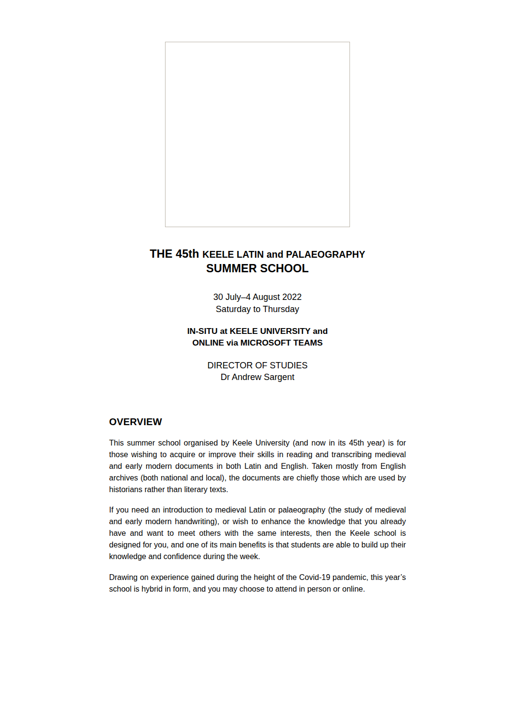THE 45th KEELE LATIN and PALAEOGRAPHY
SUMMER SCHOOL
30 July–4 August 2022
Saturday to Thursday
IN-SITU at KEELE UNIVERSITY and
ONLINE via MICROSOFT TEAMS
DIRECTOR OF STUDIES
Dr Andrew Sargent
OVERVIEW
This summer school organised by Keele University (and now in its 45th year) is for those wishing to acquire or improve their skills in reading and transcribing medieval and early modern documents in both Latin and English. Taken mostly from English archives (both national and local), the documents are chiefly those which are used by historians rather than literary texts.
If you need an introduction to medieval Latin or palaeography (the study of medieval and early modern handwriting), or wish to enhance the knowledge that you already have and want to meet others with the same interests, then the Keele school is designed for you, and one of its main benefits is that students are able to build up their knowledge and confidence during the week.
Drawing on experience gained during the height of the Covid-19 pandemic, this year’s school is hybrid in form, and you may choose to attend in person or online.